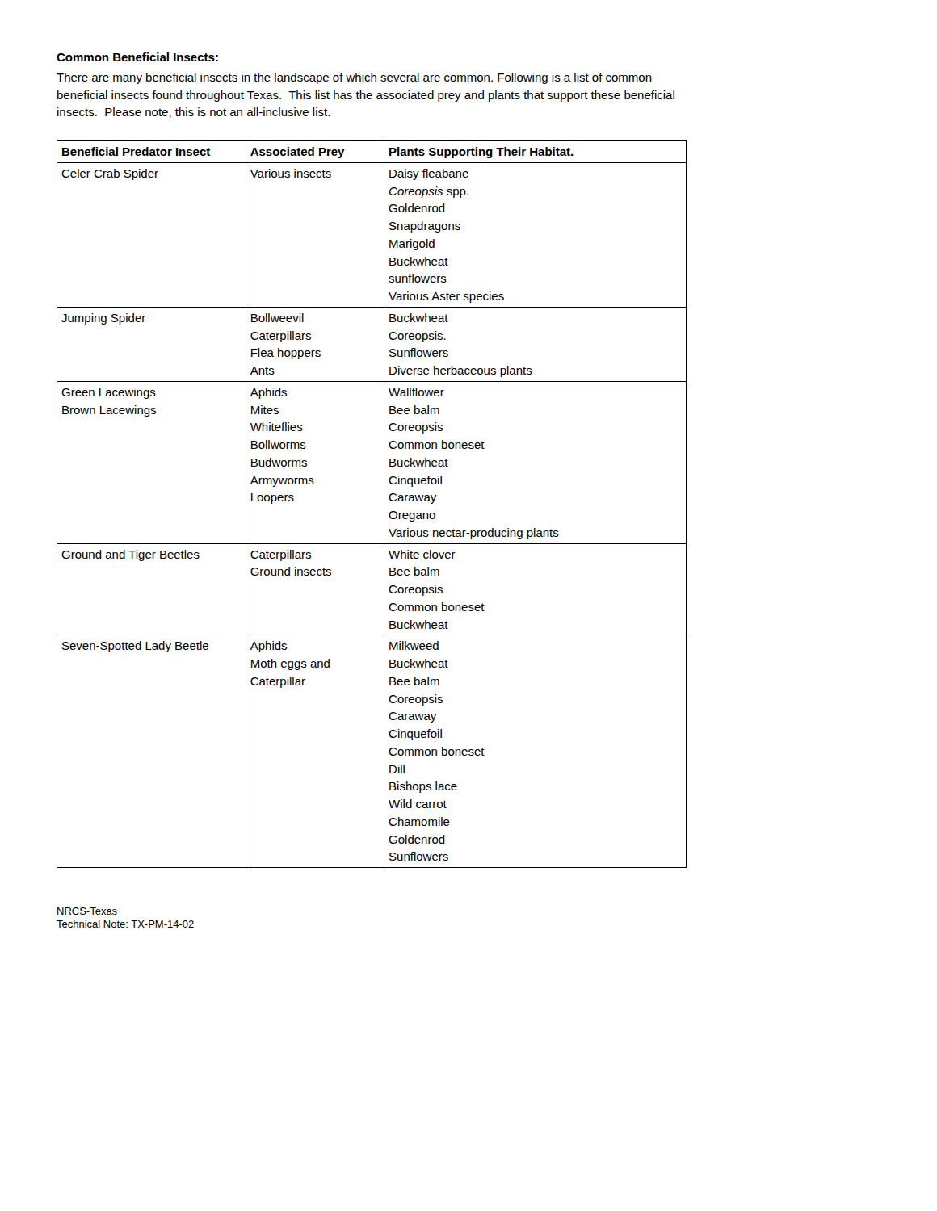Common Beneficial Insects:
There are many beneficial insects in the landscape of which several are common. Following is a list of common beneficial insects found throughout Texas. This list has the associated prey and plants that support these beneficial insects. Please note, this is not an all-inclusive list.
| Beneficial Predator Insect | Associated Prey | Plants Supporting Their Habitat. |
| --- | --- | --- |
| Celer Crab Spider | Various insects | Daisy fleabane Coreopsis spp. Goldenrod Snapdragons Marigold Buckwheat sunflowers Various Aster species |
| Jumping Spider | Bollweevil Caterpillars Flea hoppers Ants | Buckwheat Coreopsis. Sunflowers Diverse herbaceous plants |
| Green Lacewings Brown Lacewings | Aphids Mites Whiteflies Bollworms Budworms Armyworms Loopers | Wallflower Bee balm Coreopsis Common boneset Buckwheat Cinquefoil Caraway Oregano Various nectar-producing plants |
| Ground and Tiger Beetles | Caterpillars Ground insects | White clover Bee balm Coreopsis Common boneset Buckwheat |
| Seven-Spotted Lady Beetle | Aphids Moth eggs and Caterpillar | Milkweed Buckwheat Bee balm Coreopsis Caraway Cinquefoil Common boneset Dill Bishops lace Wild carrot Chamomile Goldenrod Sunflowers |
NRCS-Texas
Technical Note: TX-PM-14-02